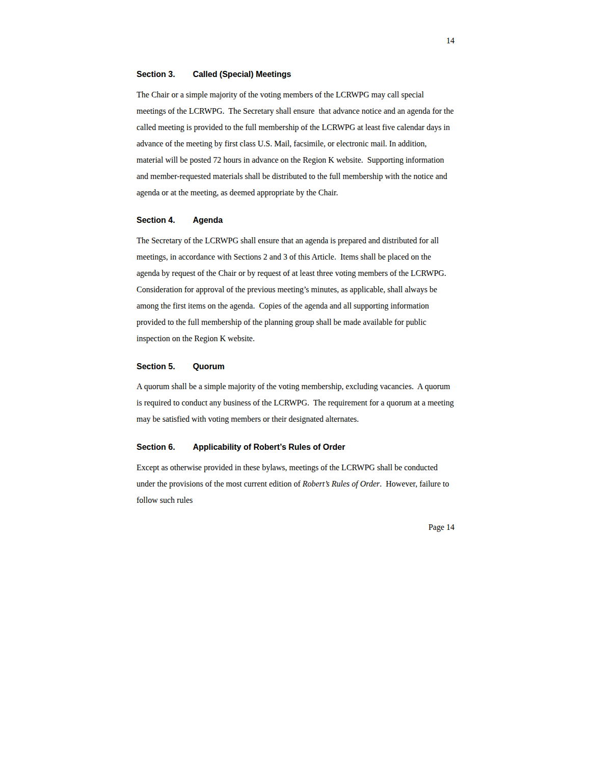14
Section 3. Called (Special) Meetings
The Chair or a simple majority of the voting members of the LCRWPG may call special meetings of the LCRWPG. The Secretary shall ensure that advance notice and an agenda for the called meeting is provided to the full membership of the LCRWPG at least five calendar days in advance of the meeting by first class U.S. Mail, facsimile, or electronic mail. In addition, material will be posted 72 hours in advance on the Region K website. Supporting information and member-requested materials shall be distributed to the full membership with the notice and agenda or at the meeting, as deemed appropriate by the Chair.
Section 4. Agenda
The Secretary of the LCRWPG shall ensure that an agenda is prepared and distributed for all meetings, in accordance with Sections 2 and 3 of this Article. Items shall be placed on the agenda by request of the Chair or by request of at least three voting members of the LCRWPG. Consideration for approval of the previous meeting’s minutes, as applicable, shall always be among the first items on the agenda. Copies of the agenda and all supporting information provided to the full membership of the planning group shall be made available for public inspection on the Region K website.
Section 5. Quorum
A quorum shall be a simple majority of the voting membership, excluding vacancies. A quorum is required to conduct any business of the LCRWPG. The requirement for a quorum at a meeting may be satisfied with voting members or their designated alternates.
Section 6. Applicability of Robert’s Rules of Order
Except as otherwise provided in these bylaws, meetings of the LCRWPG shall be conducted under the provisions of the most current edition of Robert’s Rules of Order. However, failure to follow such rules
Page 14